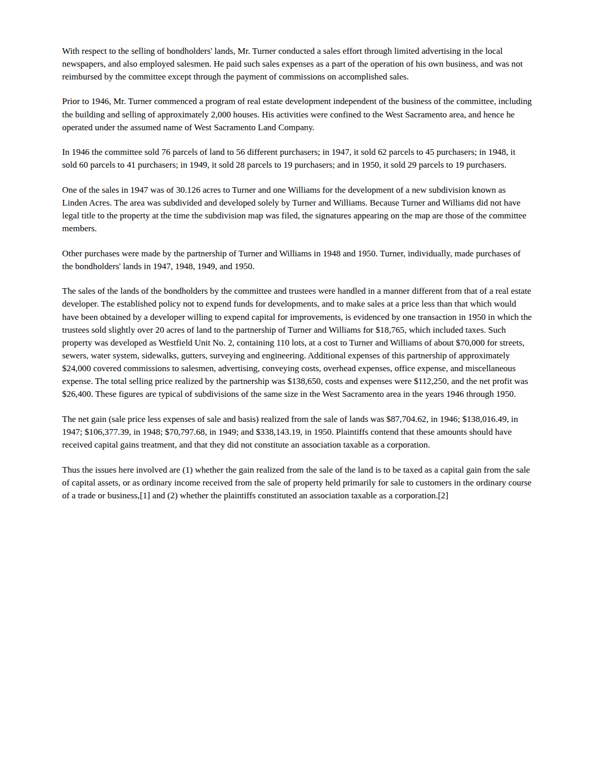With respect to the selling of bondholders' lands, Mr. Turner conducted a sales effort through limited advertising in the local newspapers, and also employed salesmen. He paid such sales expenses as a part of the operation of his own business, and was not reimbursed by the committee except through the payment of commissions on accomplished sales.
Prior to 1946, Mr. Turner commenced a program of real estate development independent of the business of the committee, including the building and selling of approximately 2,000 houses. His activities were confined to the West Sacramento area, and hence he operated under the assumed name of West Sacramento Land Company.
In 1946 the committee sold 76 parcels of land to 56 different purchasers; in 1947, it sold 62 parcels to 45 purchasers; in 1948, it sold 60 parcels to 41 purchasers; in 1949, it sold 28 parcels to 19 purchasers; and in 1950, it sold 29 parcels to 19 purchasers.
One of the sales in 1947 was of 30.126 acres to Turner and one Williams for the development of a new subdivision known as Linden Acres. The area was subdivided and developed solely by Turner and Williams. Because Turner and Williams did not have legal title to the property at the time the subdivision map was filed, the signatures appearing on the map are those of the committee members.
Other purchases were made by the partnership of Turner and Williams in 1948 and 1950. Turner, individually, made purchases of the bondholders' lands in 1947, 1948, 1949, and 1950.
The sales of the lands of the bondholders by the committee and trustees were handled in a manner different from that of a real estate developer. The established policy not to expend funds for developments, and to make sales at a price less than that which would have been obtained by a developer willing to expend capital for improvements, is evidenced by one transaction in 1950 in which the trustees sold slightly over 20 acres of land to the partnership of Turner and Williams for $18,765, which included taxes. Such property was developed as Westfield Unit No. 2, containing 110 lots, at a cost to Turner and Williams of about $70,000 for streets, sewers, water system, sidewalks, gutters, surveying and engineering. Additional expenses of this partnership of approximately $24,000 covered commissions to salesmen, advertising, conveying costs, overhead expenses, office expense, and miscellaneous expense. The total selling price realized by the partnership was $138,650, costs and expenses were $112,250, and the net profit was $26,400. These figures are typical of subdivisions of the same size in the West Sacramento area in the years 1946 through 1950.
The net gain (sale price less expenses of sale and basis) realized from the sale of lands was $87,704.62, in 1946; $138,016.49, in 1947; $106,377.39, in 1948; $70,797.68, in 1949; and $338,143.19, in 1950. Plaintiffs contend that these amounts should have received capital gains treatment, and that they did not constitute an association taxable as a corporation.
Thus the issues here involved are (1) whether the gain realized from the sale of the land is to be taxed as a capital gain from the sale of capital assets, or as ordinary income received from the sale of property held primarily for sale to customers in the ordinary course of a trade or business,[1] and (2) whether the plaintiffs constituted an association taxable as a corporation.[2]